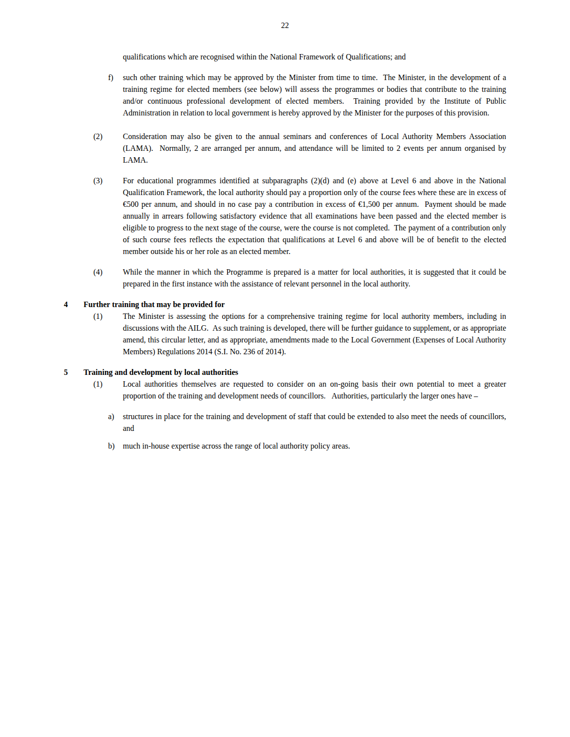22
qualifications which are recognised within the National Framework of Qualifications; and
f) such other training which may be approved by the Minister from time to time. The Minister, in the development of a training regime for elected members (see below) will assess the programmes or bodies that contribute to the training and/or continuous professional development of elected members. Training provided by the Institute of Public Administration in relation to local government is hereby approved by the Minister for the purposes of this provision.
(2) Consideration may also be given to the annual seminars and conferences of Local Authority Members Association (LAMA). Normally, 2 are arranged per annum, and attendance will be limited to 2 events per annum organised by LAMA.
(3) For educational programmes identified at subparagraphs (2)(d) and (e) above at Level 6 and above in the National Qualification Framework, the local authority should pay a proportion only of the course fees where these are in excess of €500 per annum, and should in no case pay a contribution in excess of €1,500 per annum. Payment should be made annually in arrears following satisfactory evidence that all examinations have been passed and the elected member is eligible to progress to the next stage of the course, were the course is not completed. The payment of a contribution only of such course fees reflects the expectation that qualifications at Level 6 and above will be of benefit to the elected member outside his or her role as an elected member.
(4) While the manner in which the Programme is prepared is a matter for local authorities, it is suggested that it could be prepared in the first instance with the assistance of relevant personnel in the local authority.
4 Further training that may be provided for
(1) The Minister is assessing the options for a comprehensive training regime for local authority members, including in discussions with the AILG. As such training is developed, there will be further guidance to supplement, or as appropriate amend, this circular letter, and as appropriate, amendments made to the Local Government (Expenses of Local Authority Members) Regulations 2014 (S.I. No. 236 of 2014).
5 Training and development by local authorities
(1) Local authorities themselves are requested to consider on an on-going basis their own potential to meet a greater proportion of the training and development needs of councillors. Authorities, particularly the larger ones have –
a) structures in place for the training and development of staff that could be extended to also meet the needs of councillors, and
b) much in-house expertise across the range of local authority policy areas.